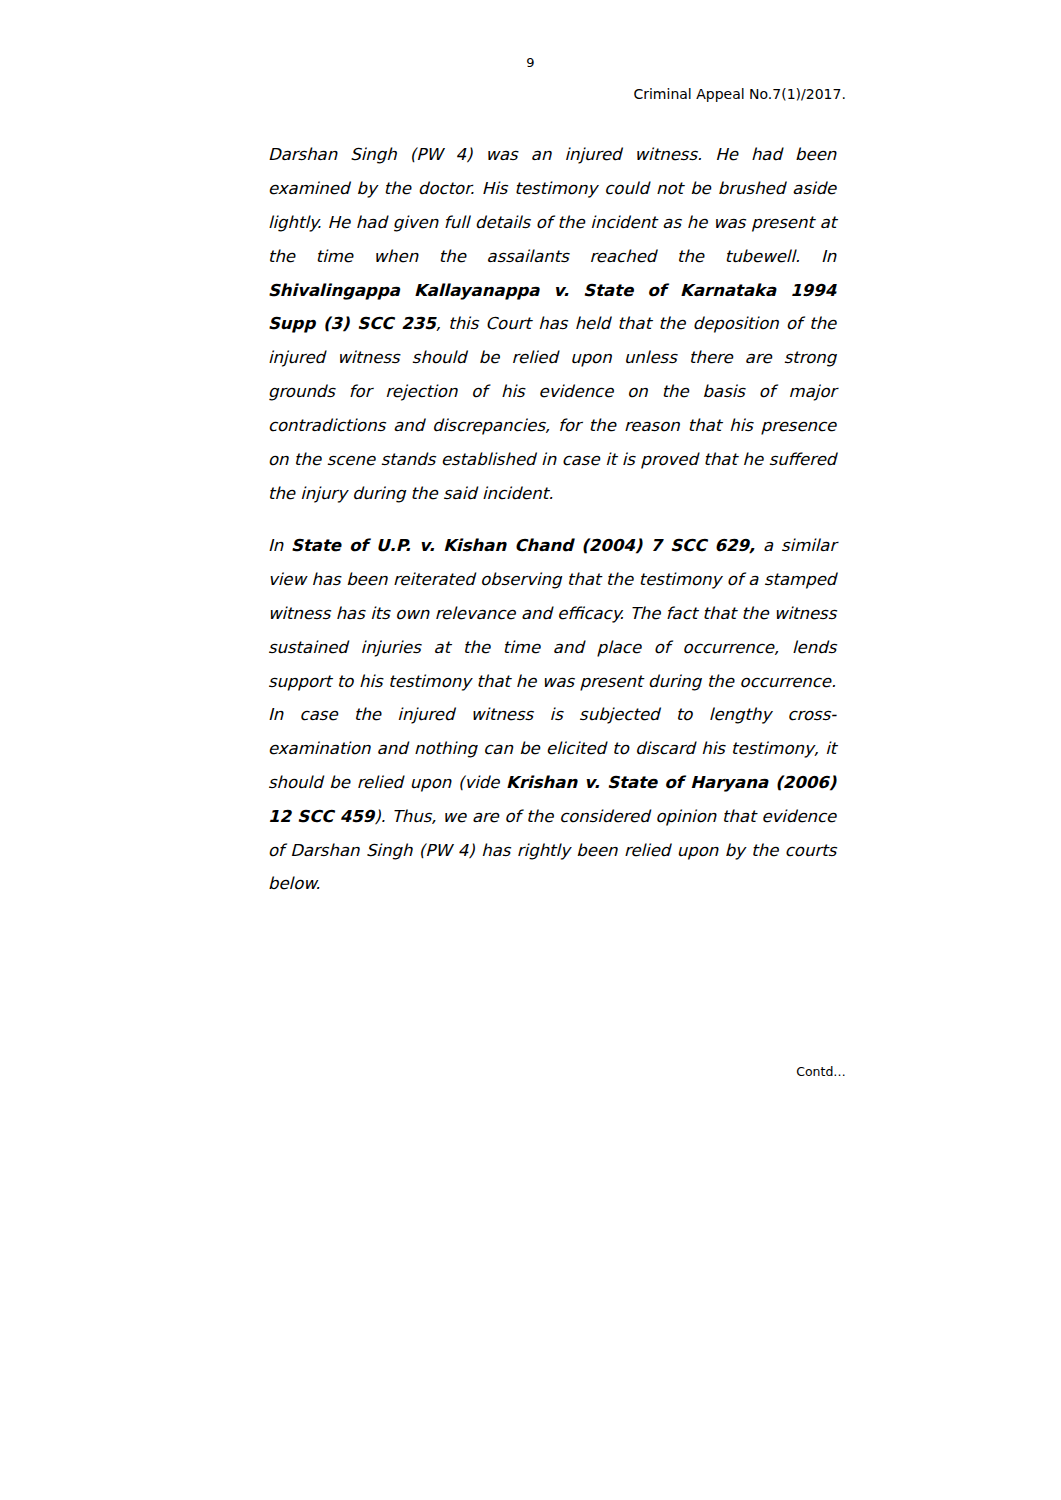9
Criminal Appeal No.7(1)/2017.
Darshan Singh (PW 4) was an injured witness. He had been examined by the doctor. His testimony could not be brushed aside lightly. He had given full details of the incident as he was present at the time when the assailants reached the tubewell. In Shivalingappa Kallayanappa v. State of Karnataka 1994 Supp (3) SCC 235, this Court has held that the deposition of the injured witness should be relied upon unless there are strong grounds for rejection of his evidence on the basis of major contradictions and discrepancies, for the reason that his presence on the scene stands established in case it is proved that he suffered the injury during the said incident.
In State of U.P. v. Kishan Chand (2004) 7 SCC 629, a similar view has been reiterated observing that the testimony of a stamped witness has its own relevance and efficacy. The fact that the witness sustained injuries at the time and place of occurrence, lends support to his testimony that he was present during the occurrence. In case the injured witness is subjected to lengthy cross-examination and nothing can be elicited to discard his testimony, it should be relied upon (vide Krishan v. State of Haryana (2006) 12 SCC 459). Thus, we are of the considered opinion that evidence of Darshan Singh (PW 4) has rightly been relied upon by the courts below.
Contd…